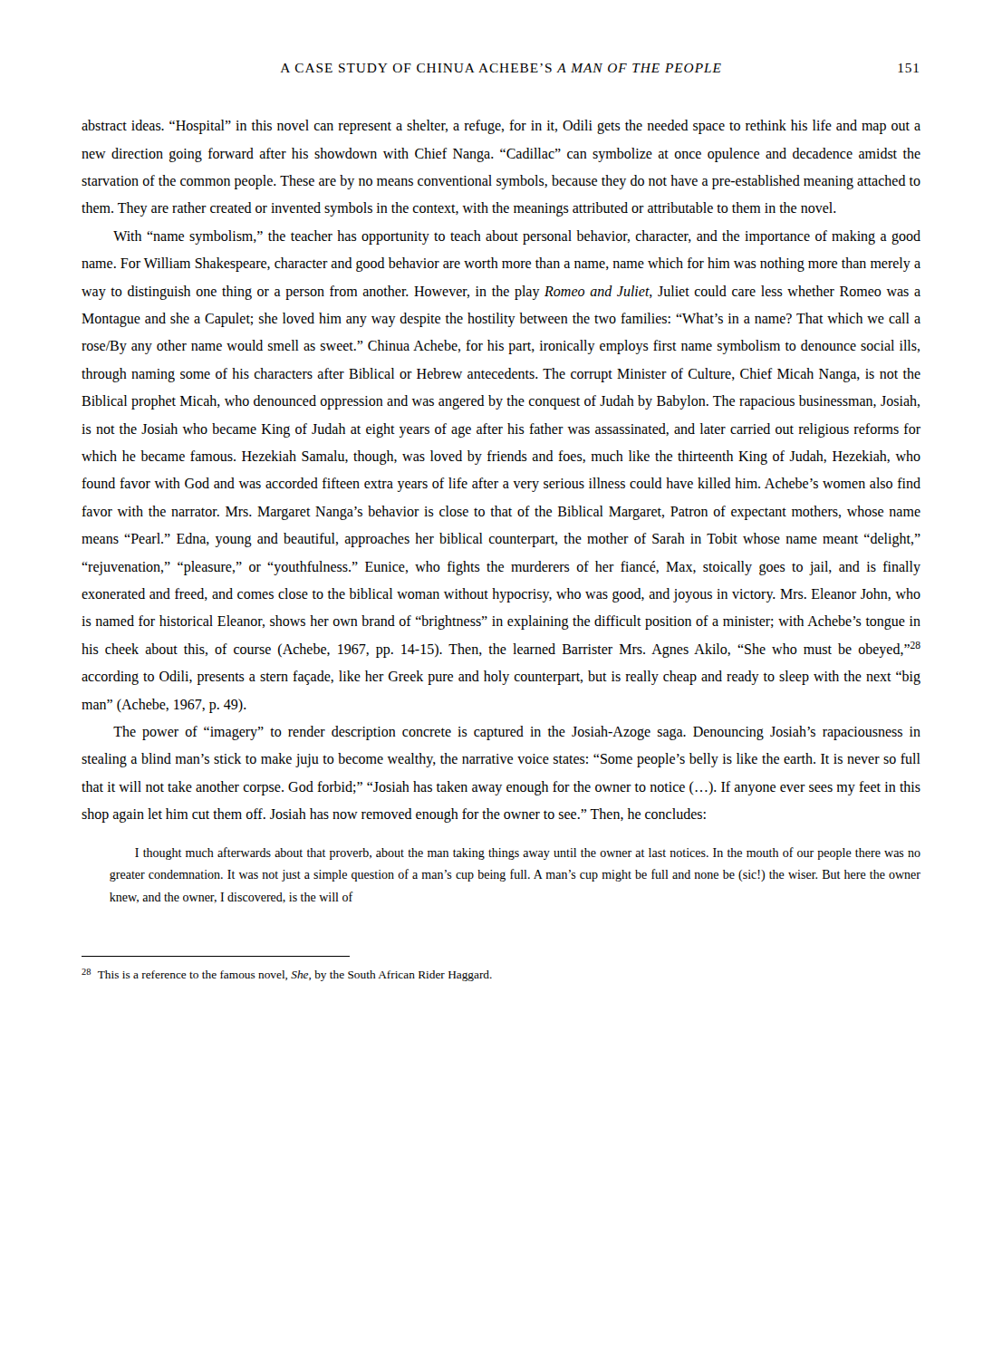A Case Study of Chinua Achebe’s A Man of the People 151
abstract ideas. “Hospital” in this novel can represent a shelter, a refuge, for in it, Odili gets the needed space to rethink his life and map out a new direction going forward after his showdown with Chief Nanga. “Cadillac” can symbolize at once opulence and decadence amidst the starvation of the common people. These are by no means conventional symbols, because they do not have a pre-established meaning attached to them. They are rather created or invented symbols in the context, with the meanings attributed or attributable to them in the novel.
With “name symbolism,” the teacher has opportunity to teach about personal behavior, character, and the importance of making a good name. For William Shakespeare, character and good behavior are worth more than a name, name which for him was nothing more than merely a way to distinguish one thing or a person from another. However, in the play Romeo and Juliet, Juliet could care less whether Romeo was a Montague and she a Capulet; she loved him any way despite the hostility between the two families: “What’s in a name? That which we call a rose/By any other name would smell as sweet.” Chinua Achebe, for his part, ironically employs first name symbolism to denounce social ills, through naming some of his characters after Biblical or Hebrew antecedents. The corrupt Minister of Culture, Chief Micah Nanga, is not the Biblical prophet Micah, who denounced oppression and was angered by the conquest of Judah by Babylon. The rapacious businessman, Josiah, is not the Josiah who became King of Judah at eight years of age after his father was assassinated, and later carried out religious reforms for which he became famous. Hezekiah Samalu, though, was loved by friends and foes, much like the thirteenth King of Judah, Hezekiah, who found favor with God and was accorded fifteen extra years of life after a very serious illness could have killed him. Achebe’s women also find favor with the narrator. Mrs. Margaret Nanga’s behavior is close to that of the Biblical Margaret, Patron of expectant mothers, whose name means “Pearl.” Edna, young and beautiful, approaches her biblical counterpart, the mother of Sarah in Tobit whose name meant “delight,” “rejuvenation,” “pleasure,” or “youthfulness.” Eunice, who fights the murderers of her fiancé, Max, stoically goes to jail, and is finally exonerated and freed, and comes close to the biblical woman without hypocrisy, who was good, and joyous in victory. Mrs. Eleanor John, who is named for historical Eleanor, shows her own brand of “brightness” in explaining the difficult position of a minister; with Achebe’s tongue in his cheek about this, of course (Achebe, 1967, pp. 14-15). Then, the learned Barrister Mrs. Agnes Akilo, “She who must be obeyed,”28 according to Odili, presents a stern façade, like her Greek pure and holy counterpart, but is really cheap and ready to sleep with the next “big man” (Achebe, 1967, p. 49).
The power of “imagery” to render description concrete is captured in the Josiah-Azoge saga. Denouncing Josiah’s rapaciousness in stealing a blind man’s stick to make juju to become wealthy, the narrative voice states: “Some people’s belly is like the earth. It is never so full that it will not take another corpse. God forbid;” “Josiah has taken away enough for the owner to notice (…). If anyone ever sees my feet in this shop again let him cut them off. Josiah has now removed enough for the owner to see.” Then, he concludes:
I thought much afterwards about that proverb, about the man taking things away until the owner at last notices. In the mouth of our people there was no greater condemnation. It was not just a simple question of a man’s cup being full. A man’s cup might be full and none be (sic!) the wiser. But here the owner knew, and the owner, I discovered, is the will of
28 This is a reference to the famous novel, She, by the South African Rider Haggard.